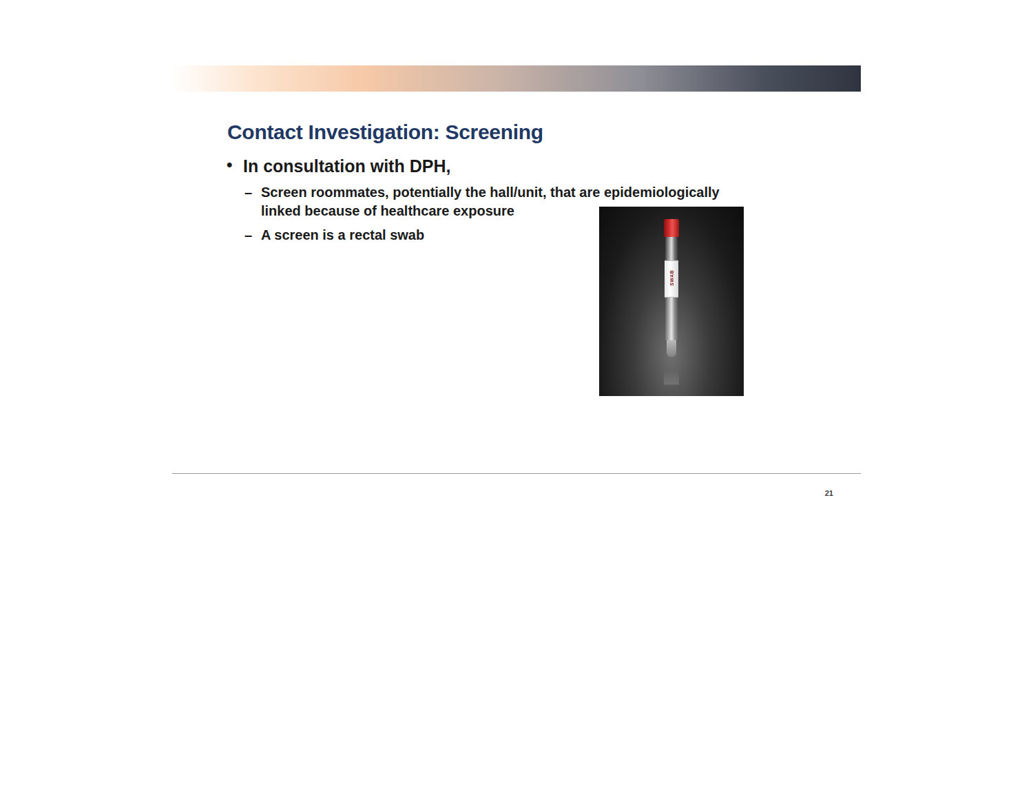Contact Investigation: Screening
In consultation with DPH,
Screen roommates, potentially the hall/unit, that are epidemiologically linked because of healthcare exposure
A screen is a rectal swab
SWAB
21